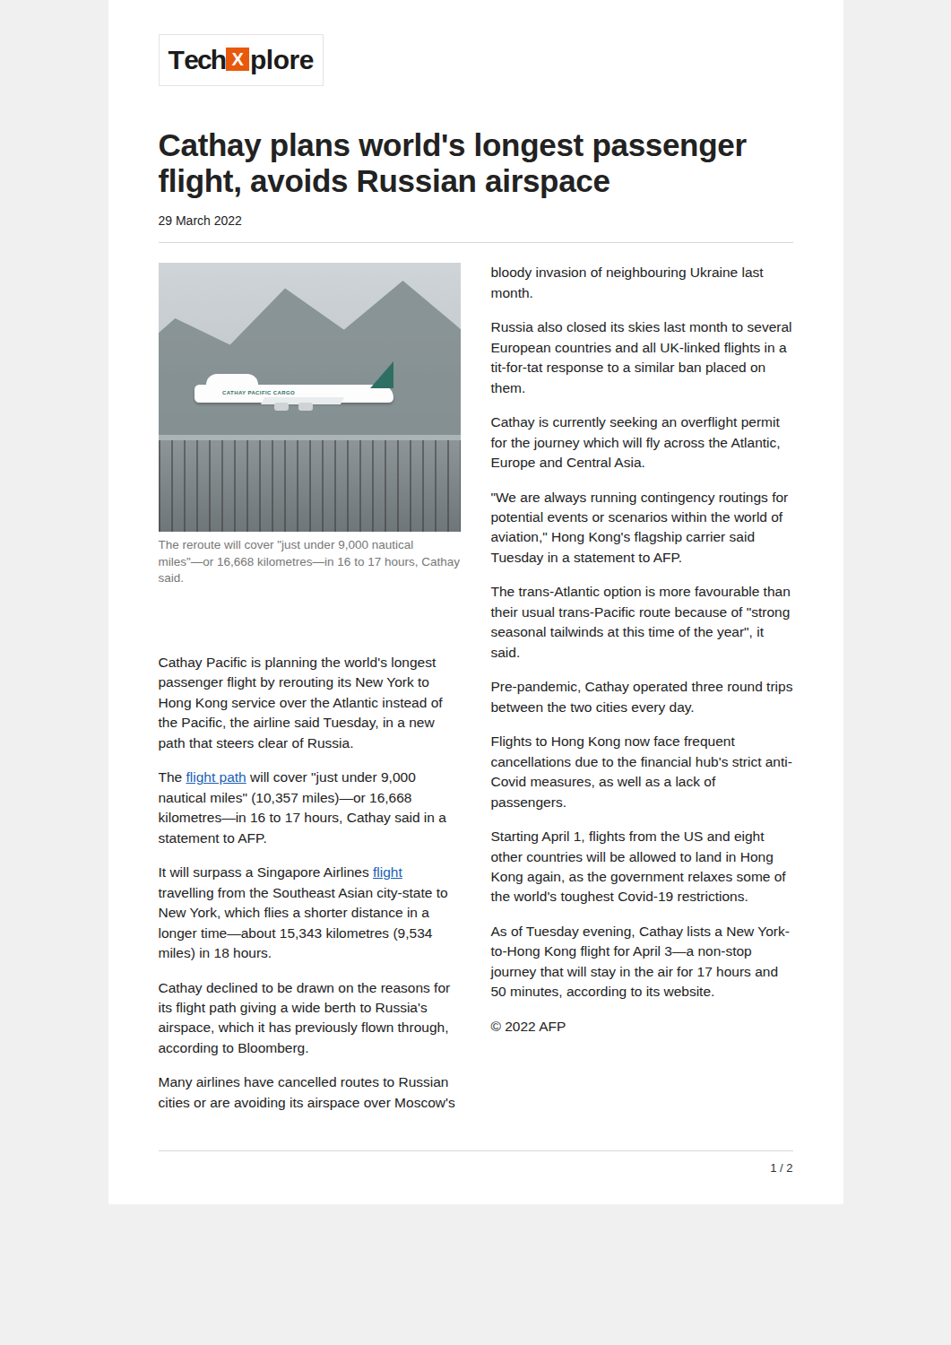Tech Xplore
Cathay plans world's longest passenger flight, avoids Russian airspace
29 March 2022
CATHAY PACIFIC CARGO
The reroute will cover "just under 9,000 nautical miles"—or 16,668 kilometres—in 16 to 17 hours, Cathay said.
Cathay Pacific is planning the world's longest passenger flight by rerouting its New York to Hong Kong service over the Atlantic instead of the Pacific, the airline said Tuesday, in a new path that steers clear of Russia.
The flight path will cover "just under 9,000 nautical miles" (10,357 miles)—or 16,668 kilometres—in 16 to 17 hours, Cathay said in a statement to AFP.
It will surpass a Singapore Airlines flight travelling from the Southeast Asian city-state to New York, which flies a shorter distance in a longer time—about 15,343 kilometres (9,534 miles) in 18 hours.
Cathay declined to be drawn on the reasons for its flight path giving a wide berth to Russia's airspace, which it has previously flown through, according to Bloomberg.
Many airlines have cancelled routes to Russian cities or are avoiding its airspace over Moscow's
bloody invasion of neighbouring Ukraine last month.
Russia also closed its skies last month to several European countries and all UK-linked flights in a tit-for-tat response to a similar ban placed on them.
Cathay is currently seeking an overflight permit for the journey which will fly across the Atlantic, Europe and Central Asia.
"We are always running contingency routings for potential events or scenarios within the world of aviation," Hong Kong's flagship carrier said Tuesday in a statement to AFP.
The trans-Atlantic option is more favourable than their usual trans-Pacific route because of "strong seasonal tailwinds at this time of the year", it said.
Pre-pandemic, Cathay operated three round trips between the two cities every day.
Flights to Hong Kong now face frequent cancellations due to the financial hub's strict anti-Covid measures, as well as a lack of passengers.
Starting April 1, flights from the US and eight other countries will be allowed to land in Hong Kong again, as the government relaxes some of the world's toughest Covid-19 restrictions.
As of Tuesday evening, Cathay lists a New York-to-Hong Kong flight for April 3—a non-stop journey that will stay in the air for 17 hours and 50 minutes, according to its website.
© 2022 AFP
1 / 2